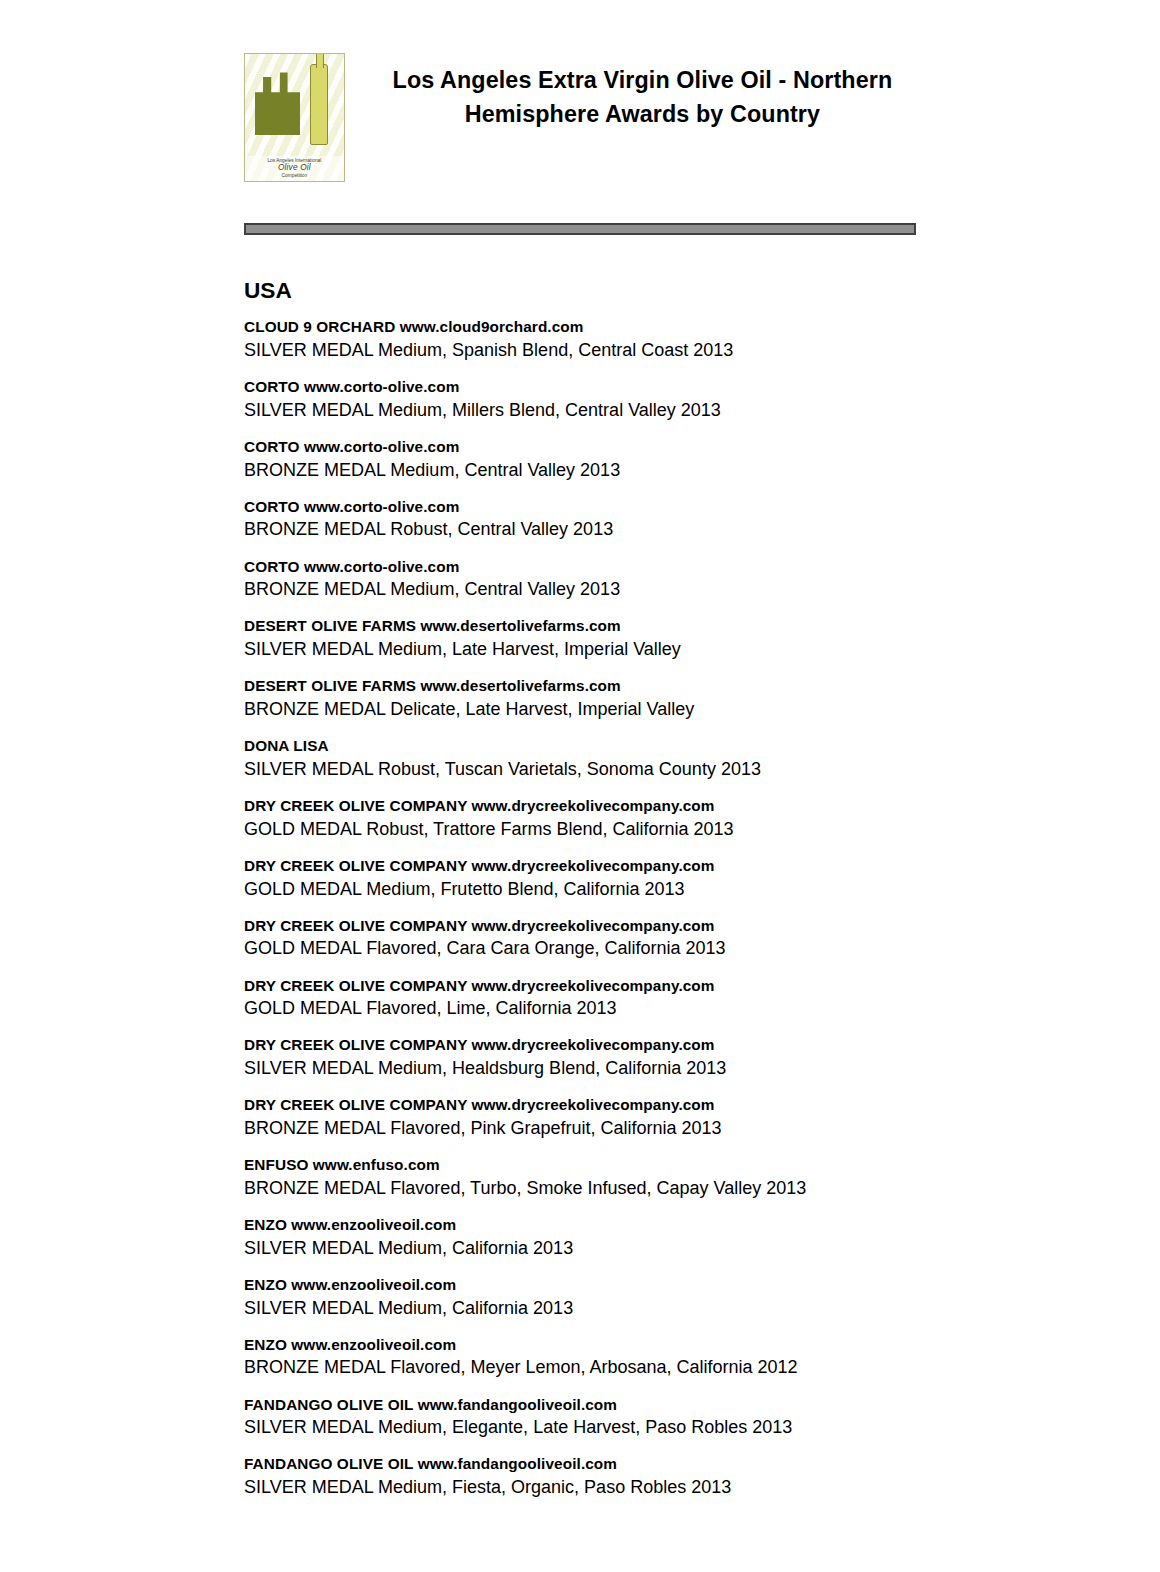Los Angeles International Olive Oil Competition
Los Angeles Extra Virgin Olive Oil - Northern Hemisphere Awards by Country
USA
CLOUD 9 ORCHARD www.cloud9orchard.com
SILVER MEDAL Medium, Spanish Blend, Central Coast 2013
CORTO www.corto-olive.com
SILVER MEDAL Medium, Millers Blend, Central Valley 2013
CORTO www.corto-olive.com
BRONZE MEDAL Medium, Central Valley 2013
CORTO www.corto-olive.com
BRONZE MEDAL Robust, Central Valley 2013
CORTO www.corto-olive.com
BRONZE MEDAL Medium, Central Valley 2013
DESERT OLIVE FARMS www.desertolivefarms.com
SILVER MEDAL Medium, Late Harvest, Imperial Valley
DESERT OLIVE FARMS www.desertolivefarms.com
BRONZE MEDAL Delicate, Late Harvest, Imperial Valley
DONA LISA
SILVER MEDAL Robust, Tuscan Varietals, Sonoma County 2013
DRY CREEK OLIVE COMPANY www.drycreekolivecompany.com
GOLD MEDAL Robust, Trattore Farms Blend, California 2013
DRY CREEK OLIVE COMPANY www.drycreekolivecompany.com
GOLD MEDAL Medium, Frutetto Blend, California 2013
DRY CREEK OLIVE COMPANY www.drycreekolivecompany.com
GOLD MEDAL Flavored, Cara Cara Orange, California 2013
DRY CREEK OLIVE COMPANY www.drycreekolivecompany.com
GOLD MEDAL Flavored, Lime, California 2013
DRY CREEK OLIVE COMPANY www.drycreekolivecompany.com
SILVER MEDAL Medium, Healdsburg Blend, California 2013
DRY CREEK OLIVE COMPANY www.drycreekolivecompany.com
BRONZE MEDAL Flavored, Pink Grapefruit, California 2013
ENFUSO www.enfuso.com
BRONZE MEDAL Flavored, Turbo, Smoke Infused, Capay Valley 2013
ENZO www.enzooliveoil.com
SILVER MEDAL Medium, California 2013
ENZO www.enzooliveoil.com
SILVER MEDAL Medium, California 2013
ENZO www.enzooliveoil.com
BRONZE MEDAL Flavored, Meyer Lemon, Arbosana, California 2012
FANDANGO OLIVE OIL www.fandangooliveoil.com
SILVER MEDAL Medium, Elegante, Late Harvest, Paso Robles 2013
FANDANGO OLIVE OIL www.fandangooliveoil.com
SILVER MEDAL Medium, Fiesta, Organic, Paso Robles 2013